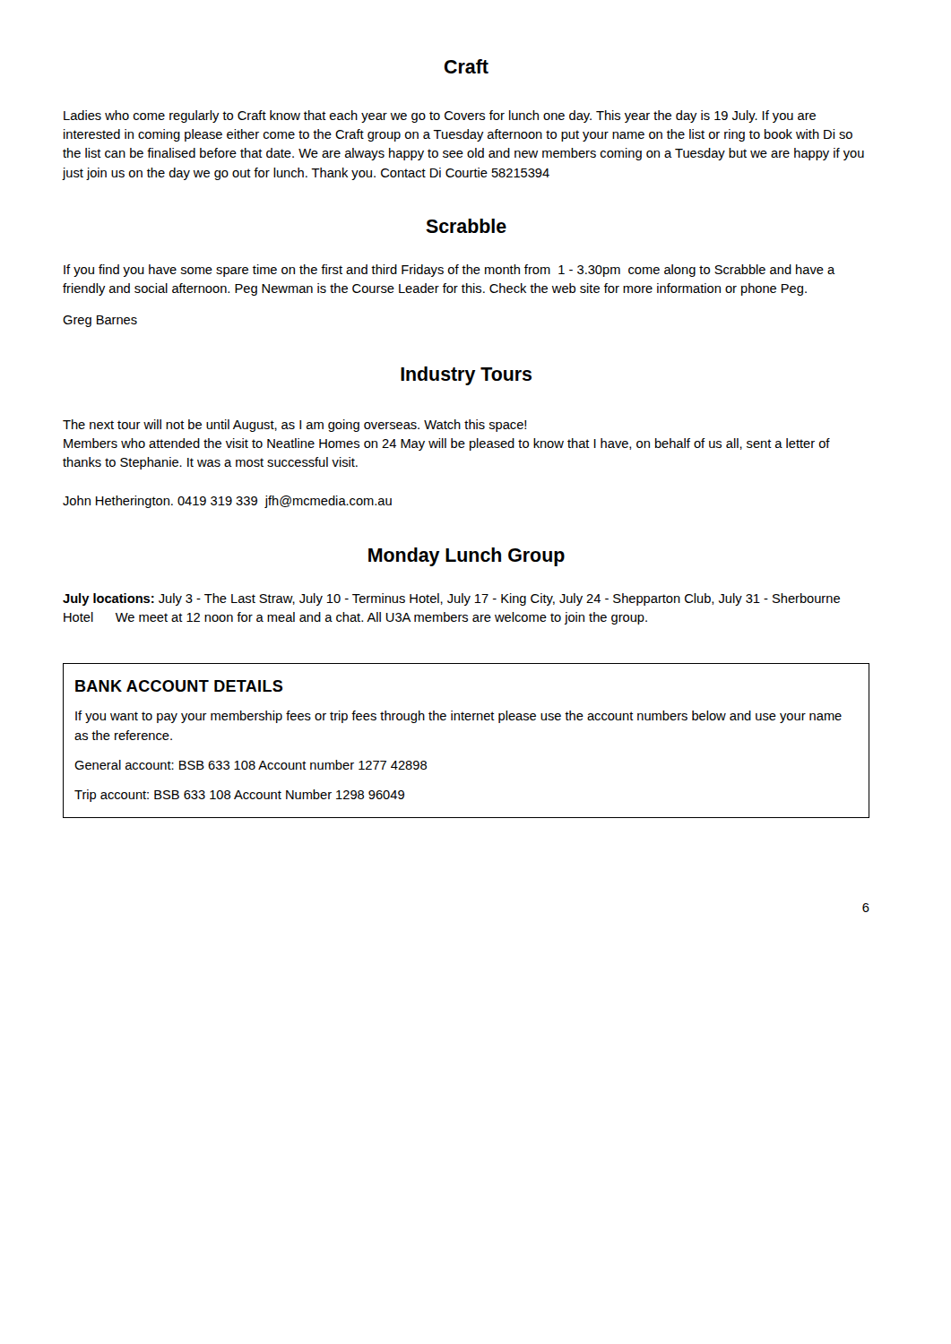Craft
Ladies who come regularly to Craft know that each year we go to Covers for lunch one day. This year the day is 19 July. If you are interested in coming please either come to the Craft group on a Tuesday afternoon to put your name on the list or ring to book with Di so the list can be finalised before that date. We are always happy to see old and new members coming on a Tuesday but we are happy if you just join us on the day we go out for lunch. Thank you. Contact Di Courtie 58215394
Scrabble
If you find you have some spare time on the first and third Fridays of the month from 1 - 3.30pm come along to Scrabble and have a friendly and social afternoon. Peg Newman is the Course Leader for this. Check the web site for more information or phone Peg.
Greg Barnes
Industry Tours
The next tour will not be until August, as I am going overseas. Watch this space!
Members who attended the visit to Neatline Homes on 24 May will be pleased to know that I have, on behalf of us all, sent a letter of thanks to Stephanie. It was a most successful visit.
John Hetherington. 0419 319 339 jfh@mcmedia.com.au
Monday Lunch Group
July locations: July 3 - The Last Straw, July 10 - Terminus Hotel, July 17 - King City, July 24 - Shepparton Club, July 31 - Sherbourne Hotel We meet at 12 noon for a meal and a chat. All U3A members are welcome to join the group.
BANK ACCOUNT DETAILS
If you want to pay your membership fees or trip fees through the internet please use the account numbers below and use your name as the reference.
General account: BSB 633 108 Account number 1277 42898
Trip account: BSB 633 108 Account Number 1298 96049
6